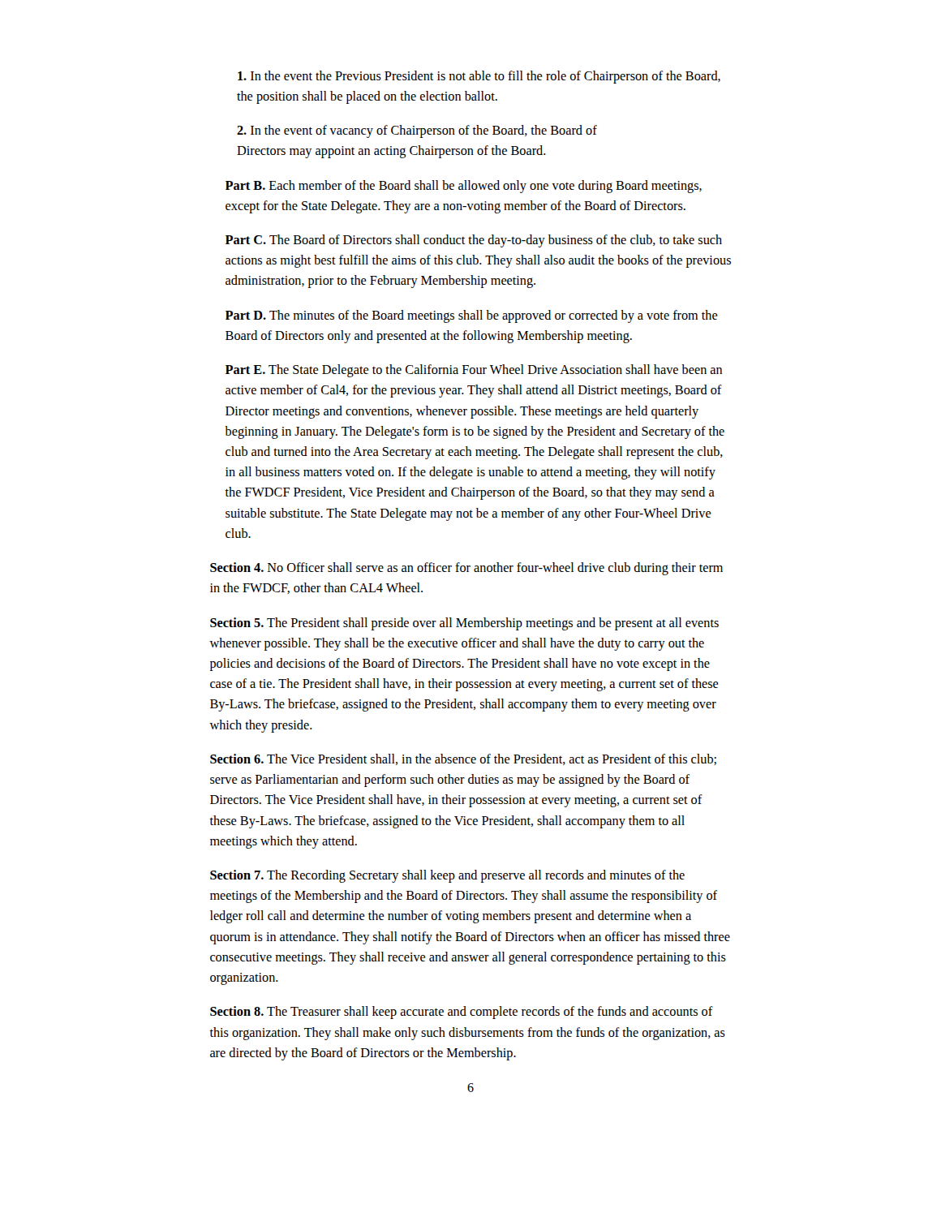1. In the event the Previous President is not able to fill the role of Chairperson of the Board, the position shall be placed on the election ballot.
2. In the event of vacancy of Chairperson of the Board, the Board of
Directors may appoint an acting Chairperson of the Board.
Part B. Each member of the Board shall be allowed only one vote during Board meetings, except for the State Delegate. They are a non-voting member of the Board of Directors.
Part C. The Board of Directors shall conduct the day-to-day business of the club, to take such actions as might best fulfill the aims of this club. They shall also audit the books of the previous administration, prior to the February Membership meeting.
Part D. The minutes of the Board meetings shall be approved or corrected by a vote from the Board of Directors only and presented at the following Membership meeting.
Part E. The State Delegate to the California Four Wheel Drive Association shall have been an active member of Cal4, for the previous year. They shall attend all District meetings, Board of Director meetings and conventions, whenever possible. These meetings are held quarterly beginning in January. The Delegate's form is to be signed by the President and Secretary of the club and turned into the Area Secretary at each meeting. The Delegate shall represent the club, in all business matters voted on. If the delegate is unable to attend a meeting, they will notify the FWDCF President, Vice President and Chairperson of the Board, so that they may send a suitable substitute. The State Delegate may not be a member of any other Four-Wheel Drive club.
Section 4. No Officer shall serve as an officer for another four-wheel drive club during their term in the FWDCF, other than CAL4 Wheel.
Section 5. The President shall preside over all Membership meetings and be present at all events whenever possible. They shall be the executive officer and shall have the duty to carry out the policies and decisions of the Board of Directors. The President shall have no vote except in the case of a tie. The President shall have, in their possession at every meeting, a current set of these By-Laws. The briefcase, assigned to the President, shall accompany them to every meeting over which they preside.
Section 6. The Vice President shall, in the absence of the President, act as President of this club; serve as Parliamentarian and perform such other duties as may be assigned by the Board of Directors. The Vice President shall have, in their possession at every meeting, a current set of these By-Laws. The briefcase, assigned to the Vice President, shall accompany them to all meetings which they attend.
Section 7. The Recording Secretary shall keep and preserve all records and minutes of the meetings of the Membership and the Board of Directors. They shall assume the responsibility of ledger roll call and determine the number of voting members present and determine when a quorum is in attendance. They shall notify the Board of Directors when an officer has missed three consecutive meetings. They shall receive and answer all general correspondence pertaining to this organization.
Section 8. The Treasurer shall keep accurate and complete records of the funds and accounts of this organization. They shall make only such disbursements from the funds of the organization, as are directed by the Board of Directors or the Membership.
6